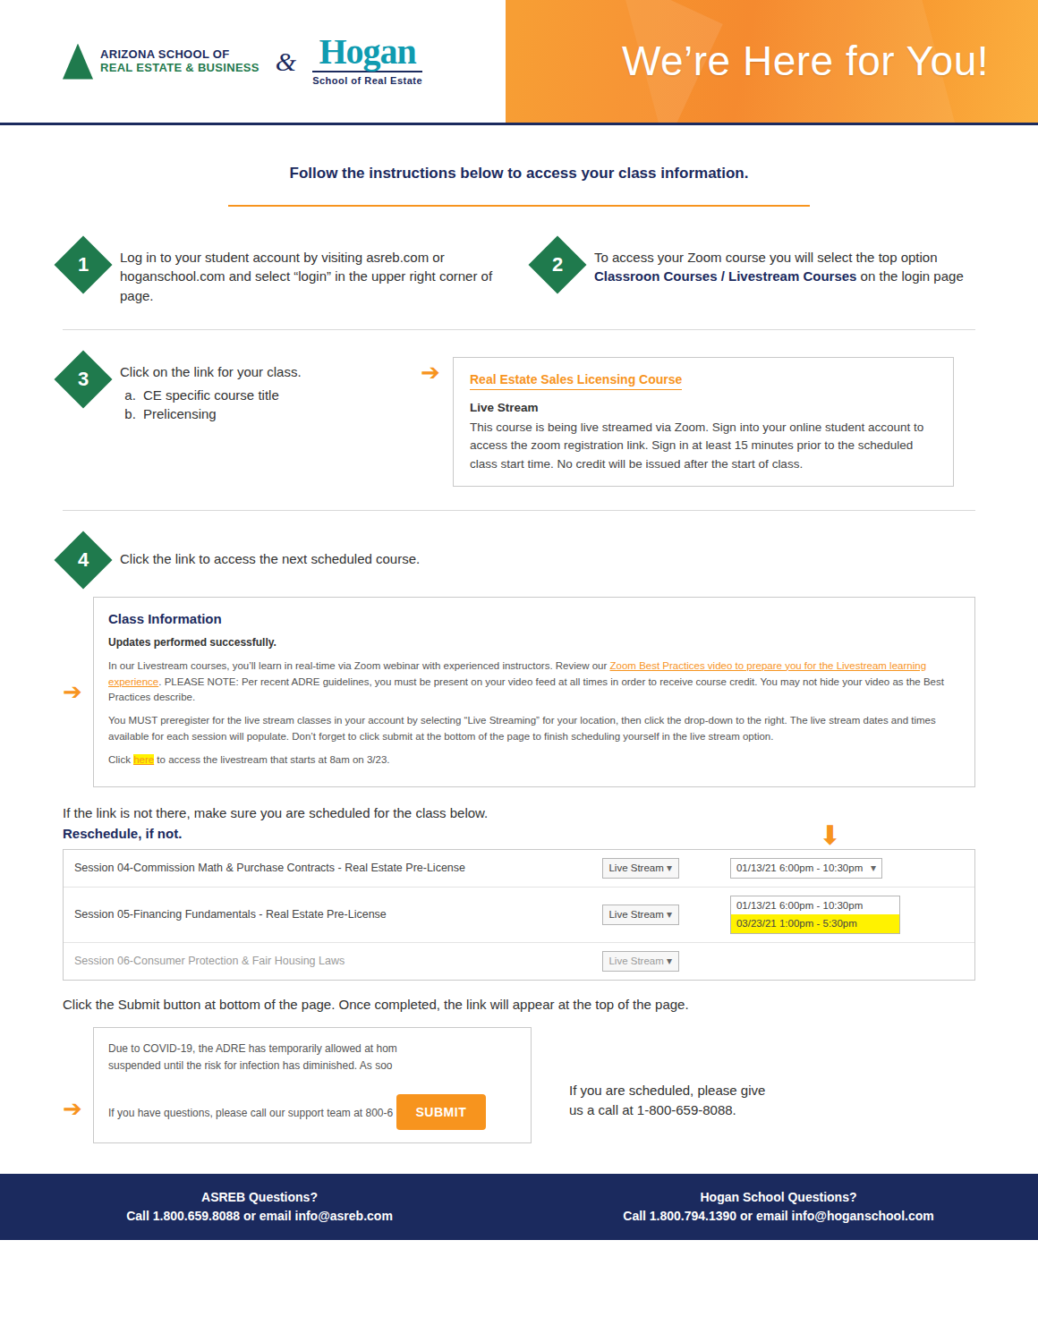Arizona School of
Real Estate & Business
&
Hogan
School of Real Estate
We’re Here for You!
Follow the instructions below to access your class information.
1
Log in to your student account by visiting asreb.com or hoganschool.com and select “login” in the upper right corner of page.
2
To access your Zoom course you will select the top option Classroon Courses / Livestream Courses on the login page
3
Click on the link for your class.
CE specific course title
Prelicensing
➔
Real Estate Sales Licensing Course
Live Stream
This course is being live streamed via Zoom. Sign into your online student account to access the zoom registration link. Sign in at least 15 minutes prior to the scheduled class start time. No credit will be issued after the start of class.
4
Click the link to access the next scheduled course.
➔
Class Information
Updates performed successfully.
In our Livestream courses, you’ll learn in real-time via Zoom webinar with experienced instructors. Review our Zoom Best Practices video to prepare you for the Livestream learning experience. PLEASE NOTE: Per recent ADRE guidelines, you must be present on your video feed at all times in order to receive course credit. You may not hide your video as the Best Practices describe.
You MUST preregister for the live stream classes in your account by selecting “Live Streaming” for your location, then click the drop-down to the right. The live stream dates and times available for each session will populate. Don’t forget to click submit at the bottom of the page to finish scheduling yourself in the live stream option.
Click here to access the livestream that starts at 8am on 3/23.
If the link is not there, make sure you are scheduled for the class below.
Reschedule, if not.
⬇
| Session 04-Commission Math & Purchase Contracts - Real Estate Pre-License | Live Stream | 01/13/21 6:00pm - 10:30pm |
| Session 05-Financing Fundamentals - Real Estate Pre-License | Live Stream | 01/13/21 6:00pm - 10:30pm 03/23/21 1:00pm - 5:30pm |
| Session 06-Consumer Protection & Fair Housing Laws | Live Stream | |
Click the Submit button at bottom of the page. Once completed, the link will appear at the top of the page.
➔
Due to COVID-19, the ADRE has temporarily allowed at hom
suspended until the risk for infection has diminished. As soo
If you have questions, please call our support team at 800-6
SUBMIT
If you are scheduled, please give
us a call at 1-800-659-8088.
ASREB Questions?
Call 1.800.659.8088 or email info@asreb.com
Hogan School Questions?
Call 1.800.794.1390 or email info@hoganschool.com